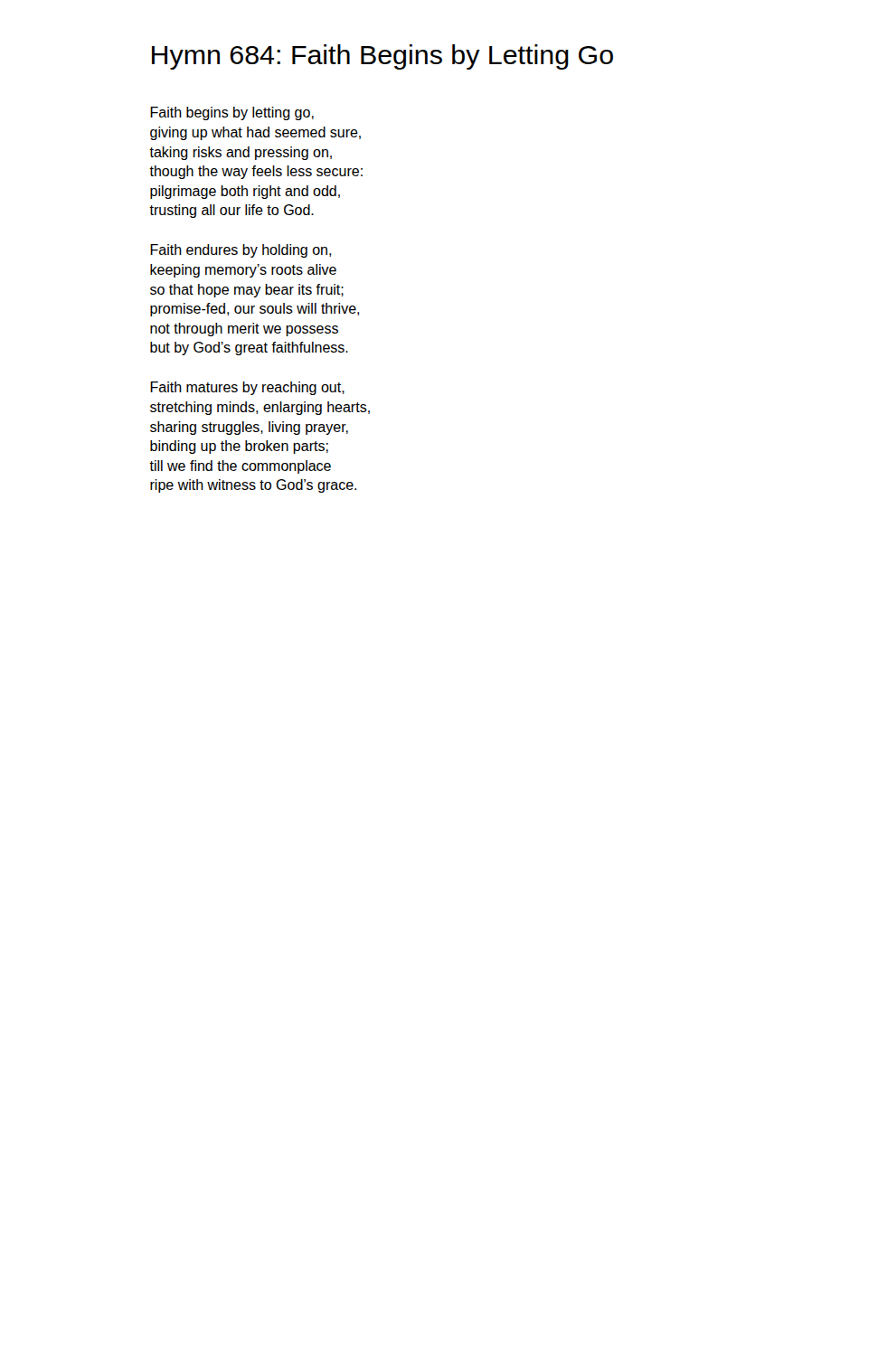Hymn 684: Faith Begins by Letting Go
Faith begins by letting go,
giving up what had seemed sure,
taking risks and pressing on,
though the way feels less secure:
pilgrimage both right and odd,
trusting all our life to God.
Faith endures by holding on,
keeping memory’s roots alive
so that hope may bear its fruit;
promise-fed, our souls will thrive,
not through merit we possess
but by God’s great faithfulness.
Faith matures by reaching out,
stretching minds, enlarging hearts,
sharing struggles, living prayer,
binding up the broken parts;
till we find the commonplace
ripe with witness to God’s grace.